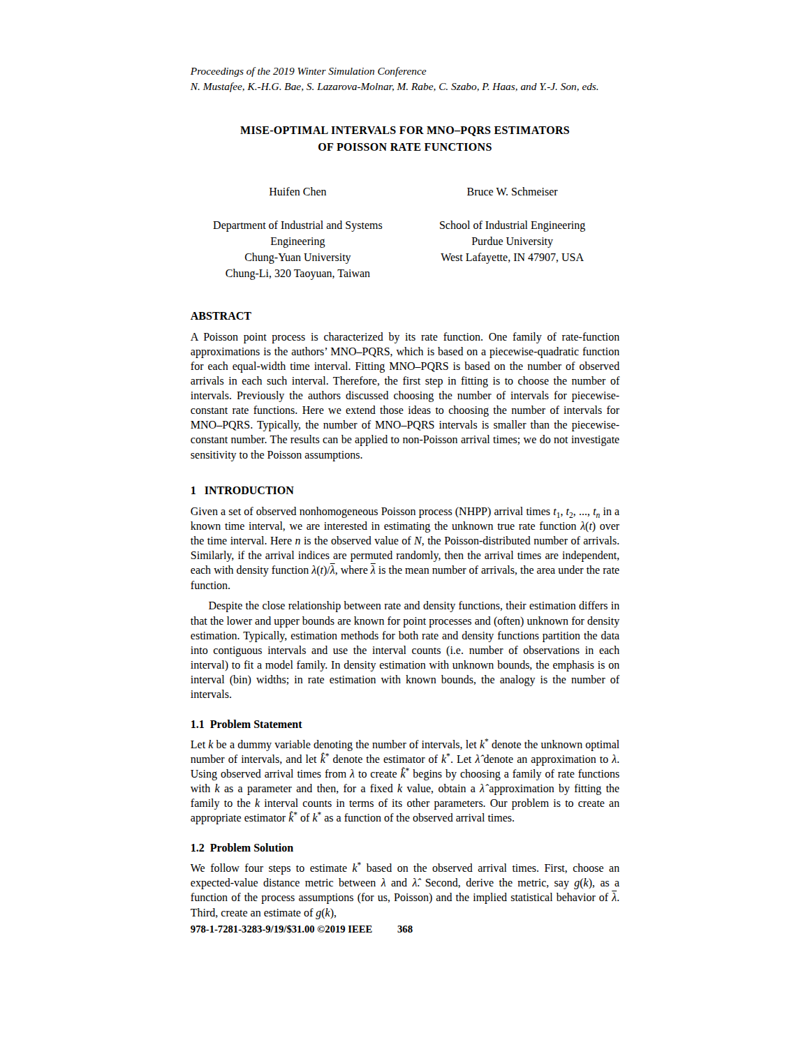Proceedings of the 2019 Winter Simulation Conference
N. Mustafee, K.-H.G. Bae, S. Lazarova-Molnar, M. Rabe, C. Szabo, P. Haas, and Y.-J. Son, eds.
MISE-Optimal Intervals for MNO–PQRS Estimators
of Poisson Rate Functions
| Huifen Chen | Bruce W. Schmeiser |
| Department of Industrial and Systems Engineering Chung-Yuan University Chung-Li, 320 Taoyuan, Taiwan | School of Industrial Engineering Purdue University West Lafayette, IN 47907, USA |
Abstract
A Poisson point process is characterized by its rate function. One family of rate-function approximations is the authors’ MNO–PQRS, which is based on a piecewise-quadratic function for each equal-width time interval. Fitting MNO–PQRS is based on the number of observed arrivals in each such interval. Therefore, the first step in fitting is to choose the number of intervals. Previously the authors discussed choosing the number of intervals for piecewise-constant rate functions. Here we extend those ideas to choosing the number of intervals for MNO–PQRS. Typically, the number of MNO–PQRS intervals is smaller than the piecewise-constant number. The results can be applied to non-Poisson arrival times; we do not investigate sensitivity to the Poisson assumptions.
1 Introduction
Given a set of observed nonhomogeneous Poisson process (NHPP) arrival times t1, t2, ..., tn in a known time interval, we are interested in estimating the unknown true rate function λ(t) over the time interval. Here n is the observed value of N, the Poisson-distributed number of arrivals. Similarly, if the arrival indices are permuted randomly, then the arrival times are independent, each with density function λ(t)/λ, where λ is the mean number of arrivals, the area under the rate function.
Despite the close relationship between rate and density functions, their estimation differs in that the lower and upper bounds are known for point processes and (often) unknown for density estimation. Typically, estimation methods for both rate and density functions partition the data into contiguous intervals and use the interval counts (i.e. number of observations in each interval) to fit a model family. In density estimation with unknown bounds, the emphasis is on interval (bin) widths; in rate estimation with known bounds, the analogy is the number of intervals.
1.1 Problem Statement
Let k be a dummy variable denoting the number of intervals, let k* denote the unknown optimal number of intervals, and let k̂* denote the estimator of k*. Let λ̂ denote an approximation to λ. Using observed arrival times from λ to create k̂* begins by choosing a family of rate functions with k as a parameter and then, for a fixed k value, obtain a λ̂ approximation by fitting the family to the k interval counts in terms of its other parameters. Our problem is to create an appropriate estimator k̂* of k* as a function of the observed arrival times.
1.2 Problem Solution
We follow four steps to estimate k* based on the observed arrival times. First, choose an expected-value distance metric between λ and λ̂. Second, derive the metric, say g(k), as a function of the process assumptions (for us, Poisson) and the implied statistical behavior of λ. Third, create an estimate of g(k),
978-1-7281-3283-9/19/$31.00 ©2019 IEEE 368